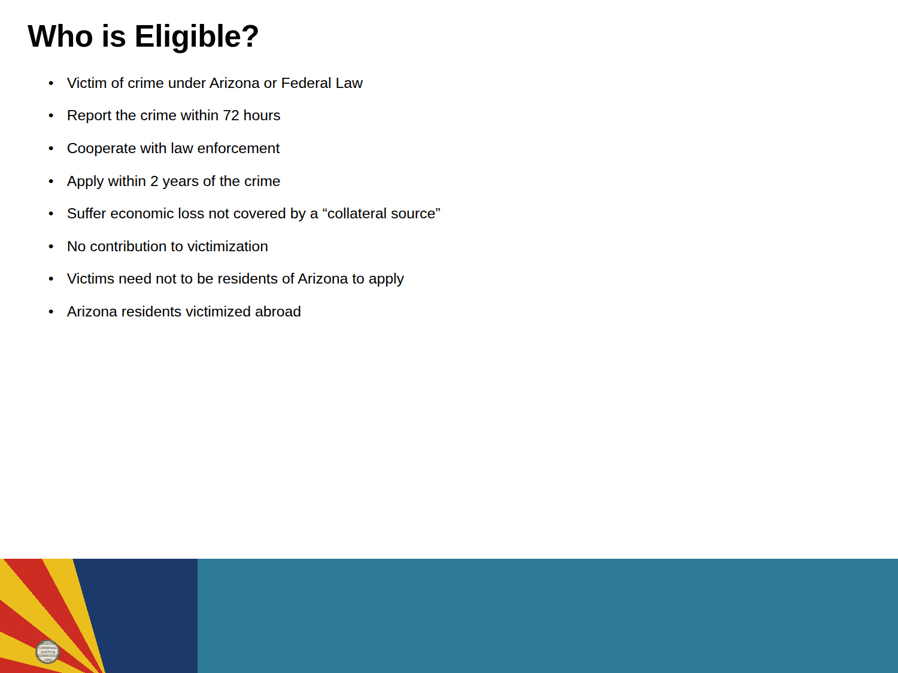Who is Eligible?
Victim of crime under Arizona or Federal Law
Report the crime within 72 hours
Cooperate with law enforcement
Apply within 2 years of the crime
Suffer economic loss not covered by a “collateral source”
No contribution to victimization
Victims need not to be residents of Arizona to apply
Arizona residents victimized abroad
ARIZONA CRIMINAL JUSTICE COMMISSION
1982